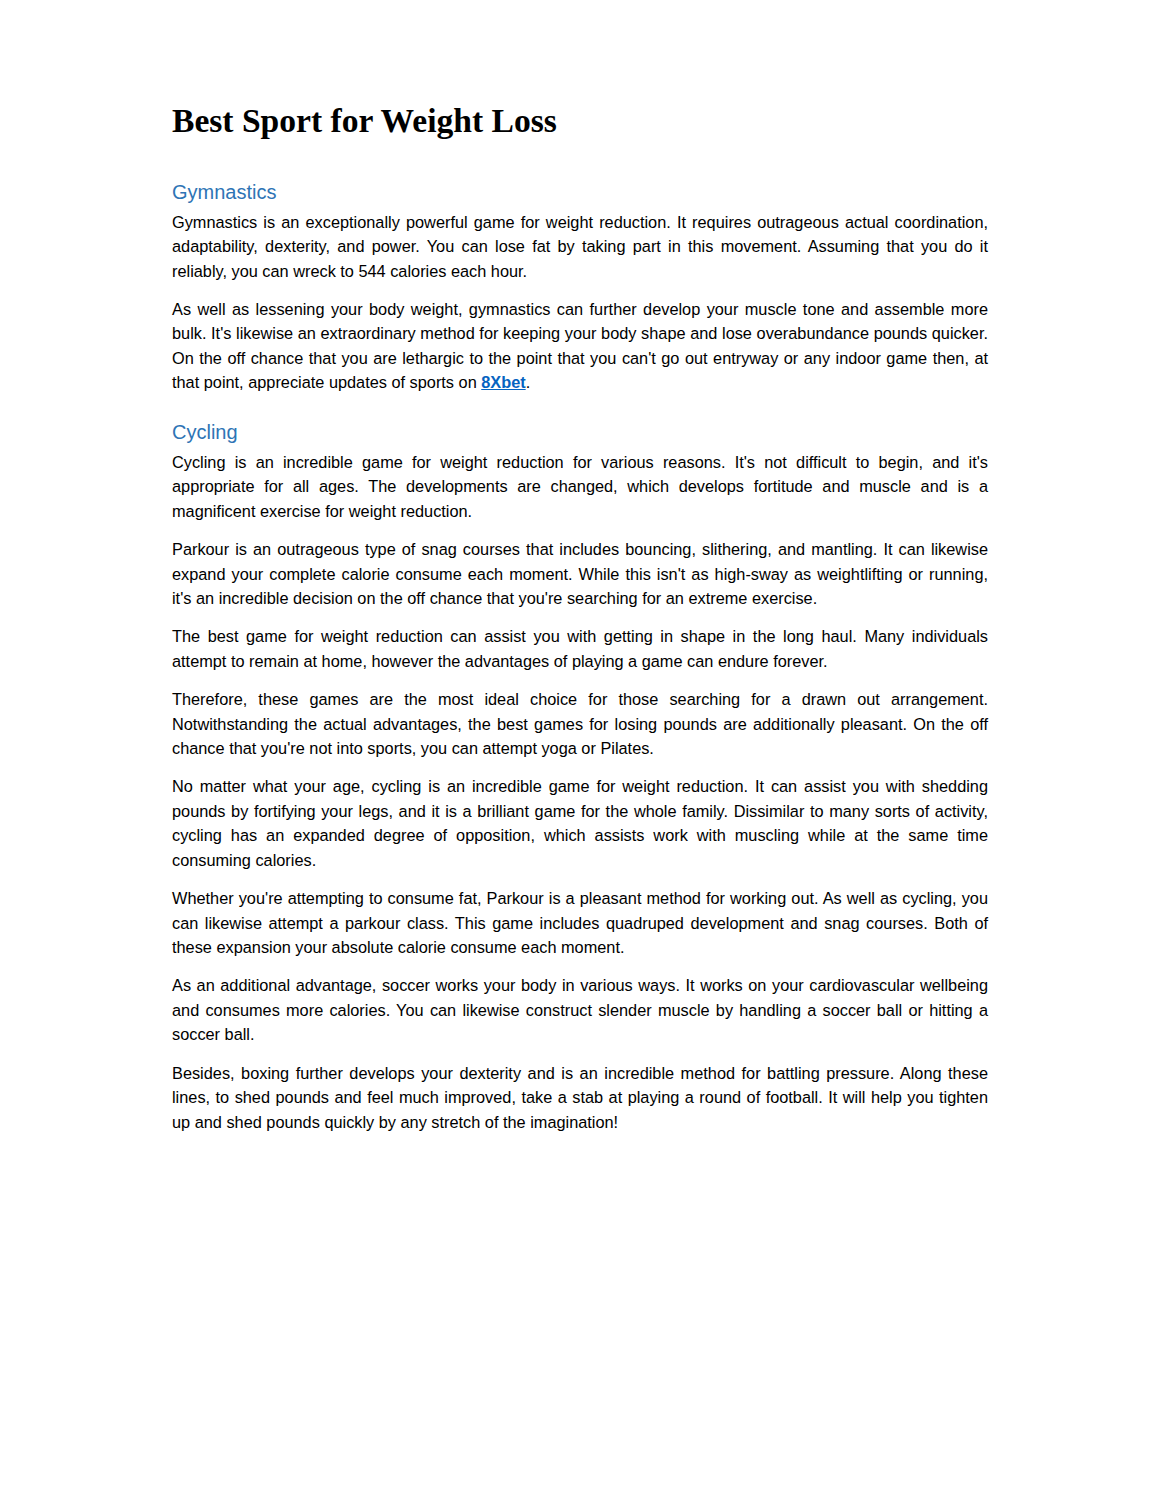Best Sport for Weight Loss
Gymnastics
Gymnastics is an exceptionally powerful game for weight reduction. It requires outrageous actual coordination, adaptability, dexterity, and power. You can lose fat by taking part in this movement. Assuming that you do it reliably, you can wreck to 544 calories each hour.
As well as lessening your body weight, gymnastics can further develop your muscle tone and assemble more bulk. It's likewise an extraordinary method for keeping your body shape and lose overabundance pounds quicker. On the off chance that you are lethargic to the point that you can't go out entryway or any indoor game then, at that point, appreciate updates of sports on 8Xbet.
Cycling
Cycling is an incredible game for weight reduction for various reasons. It's not difficult to begin, and it's appropriate for all ages. The developments are changed, which develops fortitude and muscle and is a magnificent exercise for weight reduction.
Parkour is an outrageous type of snag courses that includes bouncing, slithering, and mantling. It can likewise expand your complete calorie consume each moment. While this isn't as high-sway as weightlifting or running, it's an incredible decision on the off chance that you're searching for an extreme exercise.
The best game for weight reduction can assist you with getting in shape in the long haul. Many individuals attempt to remain at home, however the advantages of playing a game can endure forever.
Therefore, these games are the most ideal choice for those searching for a drawn out arrangement. Notwithstanding the actual advantages, the best games for losing pounds are additionally pleasant. On the off chance that you're not into sports, you can attempt yoga or Pilates.
No matter what your age, cycling is an incredible game for weight reduction. It can assist you with shedding pounds by fortifying your legs, and it is a brilliant game for the whole family. Dissimilar to many sorts of activity, cycling has an expanded degree of opposition, which assists work with muscling while at the same time consuming calories.
Whether you're attempting to consume fat, Parkour is a pleasant method for working out. As well as cycling, you can likewise attempt a parkour class. This game includes quadruped development and snag courses. Both of these expansion your absolute calorie consume each moment.
As an additional advantage, soccer works your body in various ways. It works on your cardiovascular wellbeing and consumes more calories. You can likewise construct slender muscle by handling a soccer ball or hitting a soccer ball.
Besides, boxing further develops your dexterity and is an incredible method for battling pressure. Along these lines, to shed pounds and feel much improved, take a stab at playing a round of football. It will help you tighten up and shed pounds quickly by any stretch of the imagination!